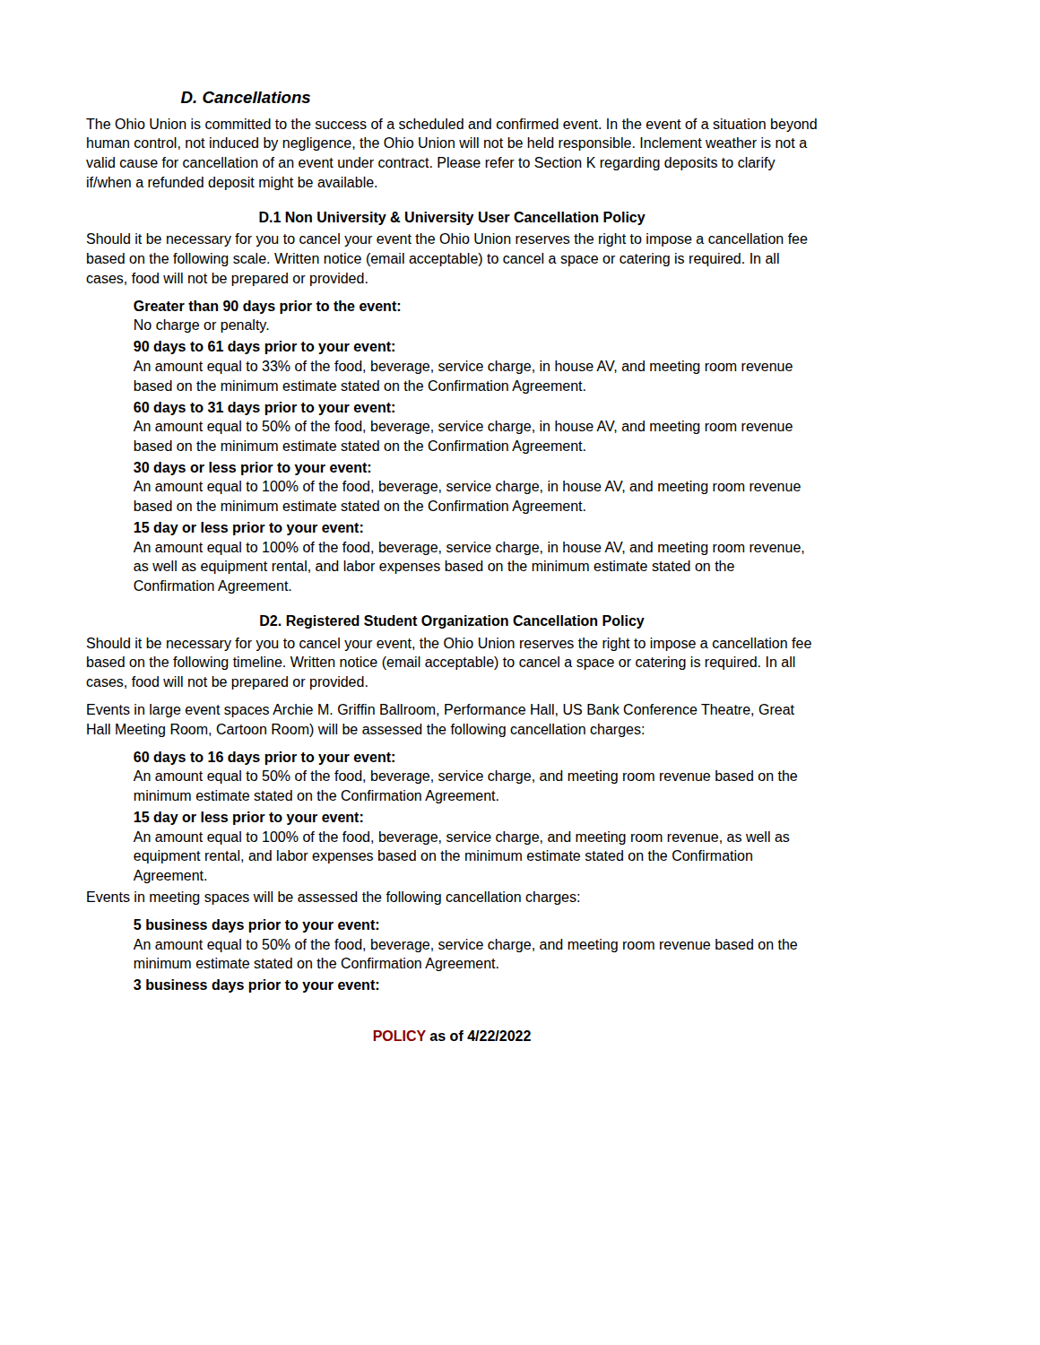D. Cancellations
The Ohio Union is committed to the success of a scheduled and confirmed event. In the event of a situation beyond human control, not induced by negligence, the Ohio Union will not be held responsible. Inclement weather is not a valid cause for cancellation of an event under contract. Please refer to Section K regarding deposits to clarify if/when a refunded deposit might be available.
D.1 Non University & University User Cancellation Policy
Should it be necessary for you to cancel your event the Ohio Union reserves the right to impose a cancellation fee based on the following scale. Written notice (email acceptable) to cancel a space or catering is required. In all cases, food will not be prepared or provided.
Greater than 90 days prior to the event:
No charge or penalty.
90 days to 61 days prior to your event:
An amount equal to 33% of the food, beverage, service charge, in house AV, and meeting room revenue based on the minimum estimate stated on the Confirmation Agreement.
60 days to 31 days prior to your event:
An amount equal to 50% of the food, beverage, service charge, in house AV, and meeting room revenue based on the minimum estimate stated on the Confirmation Agreement.
30 days or less prior to your event:
An amount equal to 100% of the food, beverage, service charge, in house AV, and meeting room revenue based on the minimum estimate stated on the Confirmation Agreement.
15 day or less prior to your event:
An amount equal to 100% of the food, beverage, service charge, in house AV, and meeting room revenue, as well as equipment rental, and labor expenses based on the minimum estimate stated on the Confirmation Agreement.
D2. Registered Student Organization Cancellation Policy
Should it be necessary for you to cancel your event, the Ohio Union reserves the right to impose a cancellation fee based on the following timeline. Written notice (email acceptable) to cancel a space or catering is required. In all cases, food will not be prepared or provided.
Events in large event spaces Archie M. Griffin Ballroom, Performance Hall, US Bank Conference Theatre, Great Hall Meeting Room, Cartoon Room) will be assessed the following cancellation charges:
60 days to 16 days prior to your event:
An amount equal to 50% of the food, beverage, service charge, and meeting room revenue based on the minimum estimate stated on the Confirmation Agreement.
15 day or less prior to your event:
An amount equal to 100% of the food, beverage, service charge, and meeting room revenue, as well as equipment rental, and labor expenses based on the minimum estimate stated on the Confirmation Agreement.
Events in meeting spaces will be assessed the following cancellation charges:
5 business days prior to your event:
An amount equal to 50% of the food, beverage, service charge, and meeting room revenue based on the minimum estimate stated on the Confirmation Agreement.
3 business days prior to your event:
POLICY as of 4/22/2022